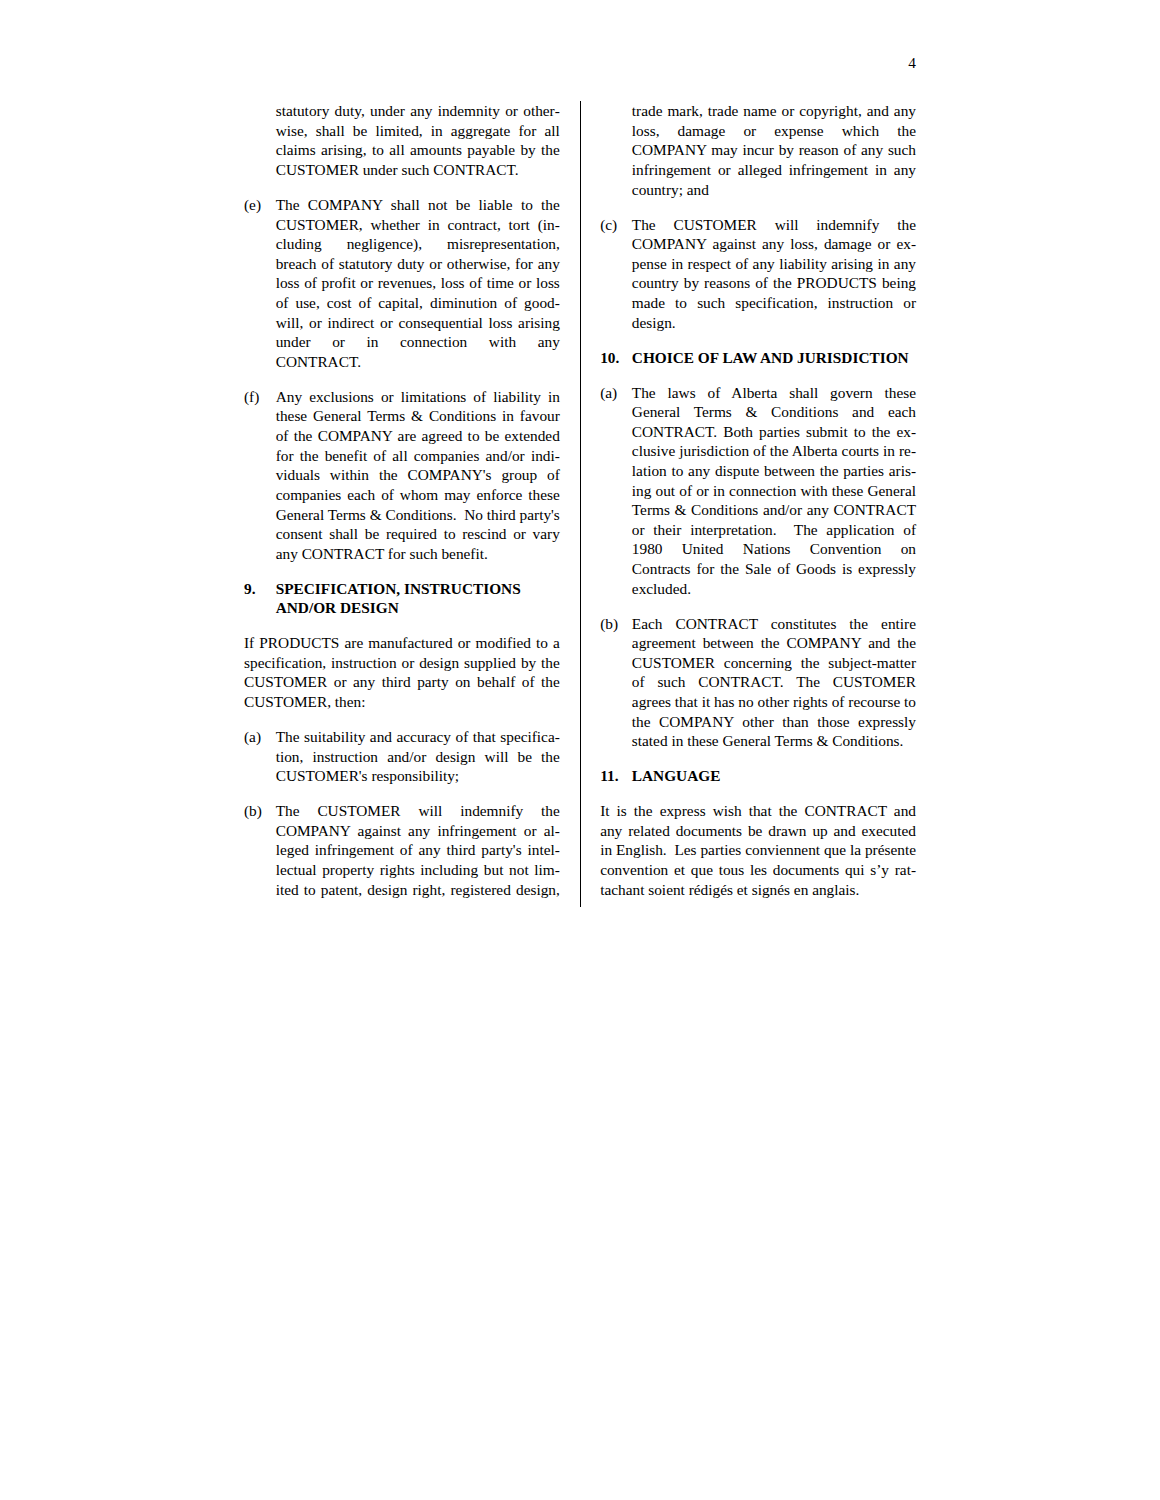4
statutory duty, under any indemnity or otherwise, shall be limited, in aggregate for all claims arising, to all amounts payable by the CUSTOMER under such CONTRACT.
(e) The COMPANY shall not be liable to the CUSTOMER, whether in contract, tort (including negligence), misrepresentation, breach of statutory duty or otherwise, for any loss of profit or revenues, loss of time or loss of use, cost of capital, diminution of goodwill, or indirect or consequential loss arising under or in connection with any CONTRACT.
(f) Any exclusions or limitations of liability in these General Terms & Conditions in favour of the COMPANY are agreed to be extended for the benefit of all companies and/or individuals within the COMPANY's group of companies each of whom may enforce these General Terms & Conditions. No third party's consent shall be required to rescind or vary any CONTRACT for such benefit.
9. SPECIFICATION, INSTRUCTIONS AND/OR DESIGN
If PRODUCTS are manufactured or modified to a specification, instruction or design supplied by the CUSTOMER or any third party on behalf of the CUSTOMER, then:
(a) The suitability and accuracy of that specification, instruction and/or design will be the CUSTOMER's responsibility;
(b) The CUSTOMER will indemnify the COMPANY against any infringement or alleged infringement of any third party's intellectual property rights including but not limited to patent, design right, registered design, trade mark, trade name or copyright, and any loss, damage or expense which the COMPANY may incur by reason of any such infringement or alleged infringement in any country; and
(c) The CUSTOMER will indemnify the COMPANY against any loss, damage or expense in respect of any liability arising in any country by reasons of the PRODUCTS being made to such specification, instruction or design.
10. CHOICE OF LAW AND JURISDICTION
(a) The laws of Alberta shall govern these General Terms & Conditions and each CONTRACT. Both parties submit to the exclusive jurisdiction of the Alberta courts in relation to any dispute between the parties arising out of or in connection with these General Terms & Conditions and/or any CONTRACT or their interpretation. The application of 1980 United Nations Convention on Contracts for the Sale of Goods is expressly excluded.
(b) Each CONTRACT constitutes the entire agreement between the COMPANY and the CUSTOMER concerning the subject-matter of such CONTRACT. The CUSTOMER agrees that it has no other rights of recourse to the COMPANY other than those expressly stated in these General Terms & Conditions.
11. LANGUAGE
It is the express wish that the CONTRACT and any related documents be drawn up and executed in English. Les parties conviennent que la présente convention et que tous les documents qui s’y rattachant soient rédigés et signés en anglais.